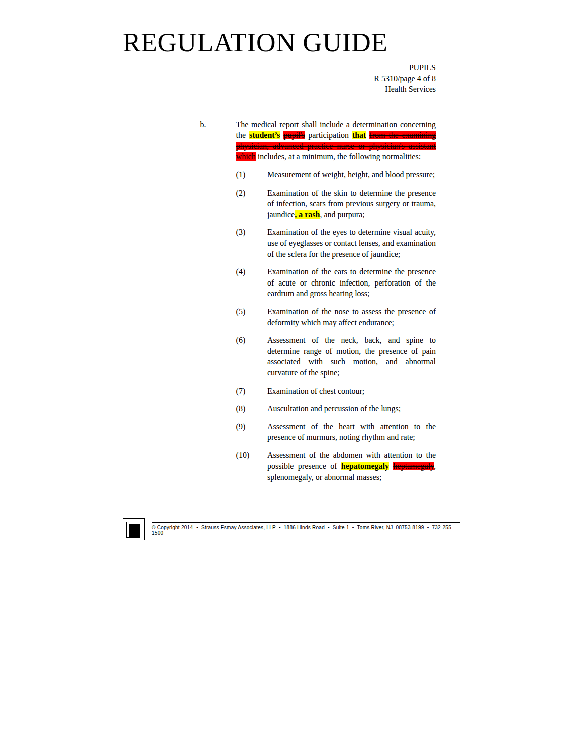REGULATION GUIDE
PUPILS
R 5310/page 4 of 8
Health Services
b.
The medical report shall include a determination concerning the student’s pupil's participation that from the examining physician, advanced practice nurse or physician's assistant which includes, at a minimum, the following normalities:
(1)
Measurement of weight, height, and blood pressure;
(2)
Examination of the skin to determine the presence of infection, scars from previous surgery or trauma, jaundice, a rash, and purpura;
(3)
Examination of the eyes to determine visual acuity, use of eyeglasses or contact lenses, and examination of the sclera for the presence of jaundice;
(4)
Examination of the ears to determine the presence of acute or chronic infection, perforation of the eardrum and gross hearing loss;
(5)
Examination of the nose to assess the presence of deformity which may affect endurance;
(6)
Assessment of the neck, back, and spine to determine range of motion, the presence of pain associated with such motion, and abnormal curvature of the spine;
(7)
Examination of chest contour;
(8)
Auscultation and percussion of the lungs;
(9)
Assessment of the heart with attention to the presence of murmurs, noting rhythm and rate;
(10)
Assessment of the abdomen with attention to the possible presence of hepatomegaly heptamegaly, splenomegaly, or abnormal masses;
© Copyright 2014•Strauss Esmay Associates, LLP•1886 Hinds Road•Suite 1•Toms River, NJ 08753-8199•732-255-1500